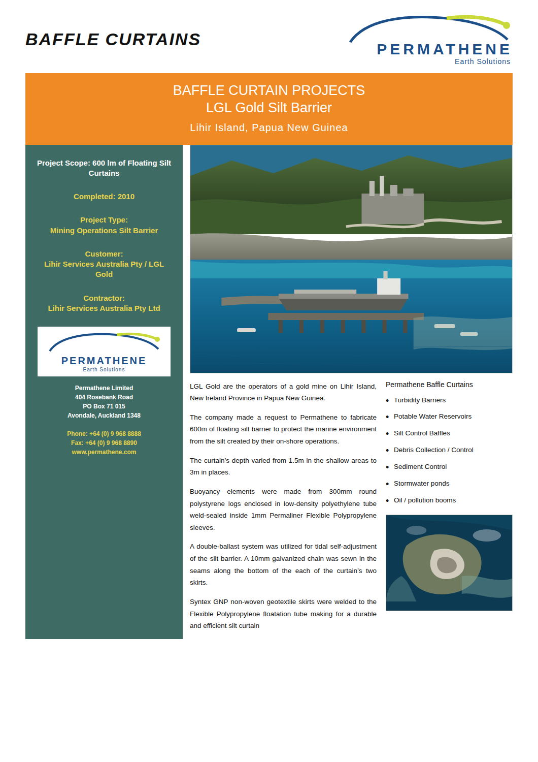BAFFLE CURTAINS
PERMATHENE
Earth Solutions
BAFFLE CURTAIN PROJECTS
LGL Gold Silt Barrier
Lihir Island, Papua New Guinea
Project Scope: 600 lm of Floating Silt Curtains
Completed: 2010
Project Type:
Mining Operations Silt Barrier
Customer:
Lihir Services Australia Pty / LGL Gold
Contractor:
Lihir Services Australia Pty Ltd
PERMATHENE
Earth Solutions
Permathene Limited
404 Rosebank Road
PO Box 71 015
Avondale, Auckland 1348
Phone: +64 (0) 9 968 8888
Fax: +64 (0) 9 968 8890
www.permathene.com
LGL Gold are the operators of a gold mine on Lihir Island, New Ireland Province in Papua New Guinea.
The company made a request to Permathene to fabricate 600m of floating silt barrier to protect the marine environment from the silt created by their on-shore operations.
The curtain’s depth varied from 1.5m in the shallow areas to 3m in places.
Buoyancy elements were made from 300mm round polystyrene logs enclosed in low-density polyethylene tube weld-sealed inside 1mm Permaliner Flexible Polypropylene sleeves.
A double-ballast system was utilized for tidal self-adjustment of the silt barrier. A 10mm galvanized chain was sewn in the seams along the bottom of the each of the curtain’s two skirts.
Syntex GNP non-woven geotextile skirts were welded to the Flexible Polypropylene floatation tube making for a durable and efficient silt curtain
Permathene Baffle Curtains
Turbidity Barriers
Potable Water Reservoirs
Silt Control Baffles
Debris Collection / Control
Sediment Control
Stormwater ponds
Oil / pollution booms